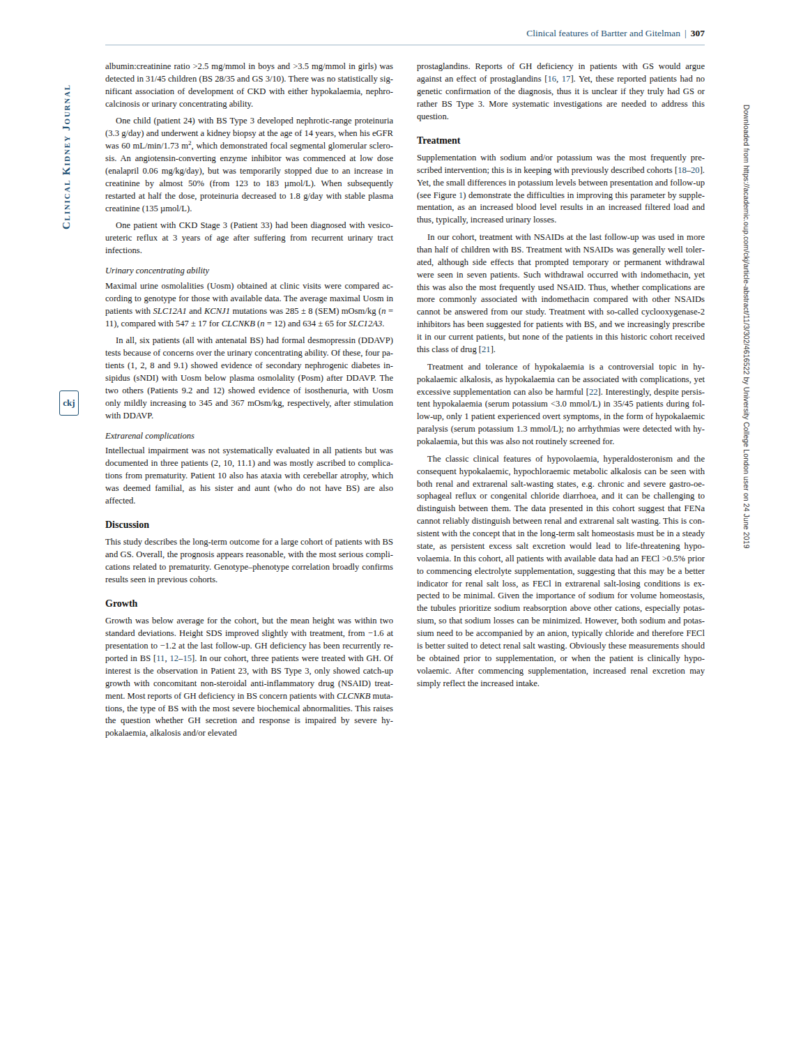Clinical Kidney Journal
ckj
Downloaded from https://academic.oup.com/ckj/article-abstract/11/3/302/4616522 by University College London user on 24 June 2019
Clinical features of Bartter and Gitelman|307
albumin:creatinine ratio >2.5 mg/mmol in boys and >3.5 mg/mmol in girls) was detected in 31/45 children (BS 28/35 and GS 3/10). There was no statistically significant association of development of CKD with either hypokalaemia, nephrocalcinosis or urinary concentrating ability.
One child (patient 24) with BS Type 3 developed nephrotic-range proteinuria (3.3 g/day) and underwent a kidney biopsy at the age of 14 years, when his eGFR was 60 mL/min/1.73 m2, which demonstrated focal segmental glomerular sclerosis. An angiotensin-converting enzyme inhibitor was commenced at low dose (enalapril 0.06 mg/kg/day), but was temporarily stopped due to an increase in creatinine by almost 50% (from 123 to 183 µmol/L). When subsequently restarted at half the dose, proteinuria decreased to 1.8 g/day with stable plasma creatinine (135 µmol/L).
One patient with CKD Stage 3 (Patient 33) had been diagnosed with vesico-ureteric reflux at 3 years of age after suffering from recurrent urinary tract infections.
Urinary concentrating ability
Maximal urine osmolalities (Uosm) obtained at clinic visits were compared according to genotype for those with available data. The average maximal Uosm in patients with SLC12A1 and KCNJ1 mutations was 285 ± 8 (SEM) mOsm/kg (n = 11), compared with 547 ± 17 for CLCNKB (n = 12) and 634 ± 65 for SLC12A3.
In all, six patients (all with antenatal BS) had formal desmopressin (DDAVP) tests because of concerns over the urinary concentrating ability. Of these, four patients (1, 2, 8 and 9.1) showed evidence of secondary nephrogenic diabetes insipidus (sNDI) with Uosm below plasma osmolality (Posm) after DDAVP. The two others (Patients 9.2 and 12) showed evidence of isosthenuria, with Uosm only mildly increasing to 345 and 367 mOsm/kg, respectively, after stimulation with DDAVP.
Extrarenal complications
Intellectual impairment was not systematically evaluated in all patients but was documented in three patients (2, 10, 11.1) and was mostly ascribed to complications from prematurity. Patient 10 also has ataxia with cerebellar atrophy, which was deemed familial, as his sister and aunt (who do not have BS) are also affected.
Discussion
This study describes the long-term outcome for a large cohort of patients with BS and GS. Overall, the prognosis appears reasonable, with the most serious complications related to prematurity. Genotype–phenotype correlation broadly confirms results seen in previous cohorts.
Growth
Growth was below average for the cohort, but the mean height was within two standard deviations. Height SDS improved slightly with treatment, from −1.6 at presentation to −1.2 at the last follow-up. GH deficiency has been recurrently reported in BS [11, 12–15]. In our cohort, three patients were treated with GH. Of interest is the observation in Patient 23, with BS Type 3, only showed catch-up growth with concomitant non-steroidal anti-inflammatory drug (NSAID) treatment. Most reports of GH deficiency in BS concern patients with CLCNKB mutations, the type of BS with the most severe biochemical abnormalities. This raises the question whether GH secretion and response is impaired by severe hypokalaemia, alkalosis and/or elevated
prostaglandins. Reports of GH deficiency in patients with GS would argue against an effect of prostaglandins [16, 17]. Yet, these reported patients had no genetic confirmation of the diagnosis, thus it is unclear if they truly had GS or rather BS Type 3. More systematic investigations are needed to address this question.
Treatment
Supplementation with sodium and/or potassium was the most frequently prescribed intervention; this is in keeping with previously described cohorts [18–20]. Yet, the small differences in potassium levels between presentation and follow-up (see Figure 1) demonstrate the difficulties in improving this parameter by supplementation, as an increased blood level results in an increased filtered load and thus, typically, increased urinary losses.
In our cohort, treatment with NSAIDs at the last follow-up was used in more than half of children with BS. Treatment with NSAIDs was generally well tolerated, although side effects that prompted temporary or permanent withdrawal were seen in seven patients. Such withdrawal occurred with indomethacin, yet this was also the most frequently used NSAID. Thus, whether complications are more commonly associated with indomethacin compared with other NSAIDs cannot be answered from our study. Treatment with so-called cyclooxygenase-2 inhibitors has been suggested for patients with BS, and we increasingly prescribe it in our current patients, but none of the patients in this historic cohort received this class of drug [21].
Treatment and tolerance of hypokalaemia is a controversial topic in hypokalaemic alkalosis, as hypokalaemia can be associated with complications, yet excessive supplementation can also be harmful [22]. Interestingly, despite persistent hypokalaemia (serum potassium <3.0 mmol/L) in 35/45 patients during follow-up, only 1 patient experienced overt symptoms, in the form of hypokalaemic paralysis (serum potassium 1.3 mmol/L); no arrhythmias were detected with hypokalaemia, but this was also not routinely screened for.
The classic clinical features of hypovolaemia, hyperaldosteronism and the consequent hypokalaemic, hypochloraemic metabolic alkalosis can be seen with both renal and extrarenal salt-wasting states, e.g. chronic and severe gastro-oesophageal reflux or congenital chloride diarrhoea, and it can be challenging to distinguish between them. The data presented in this cohort suggest that FENa cannot reliably distinguish between renal and extrarenal salt wasting. This is consistent with the concept that in the long-term salt homeostasis must be in a steady state, as persistent excess salt excretion would lead to life-threatening hypovolaemia. In this cohort, all patients with available data had an FECl >0.5% prior to commencing electrolyte supplementation, suggesting that this may be a better indicator for renal salt loss, as FECl in extrarenal salt-losing conditions is expected to be minimal. Given the importance of sodium for volume homeostasis, the tubules prioritize sodium reabsorption above other cations, especially potassium, so that sodium losses can be minimized. However, both sodium and potassium need to be accompanied by an anion, typically chloride and therefore FECl is better suited to detect renal salt wasting. Obviously these measurements should be obtained prior to supplementation, or when the patient is clinically hypovolaemic. After commencing supplementation, increased renal excretion may simply reflect the increased intake.